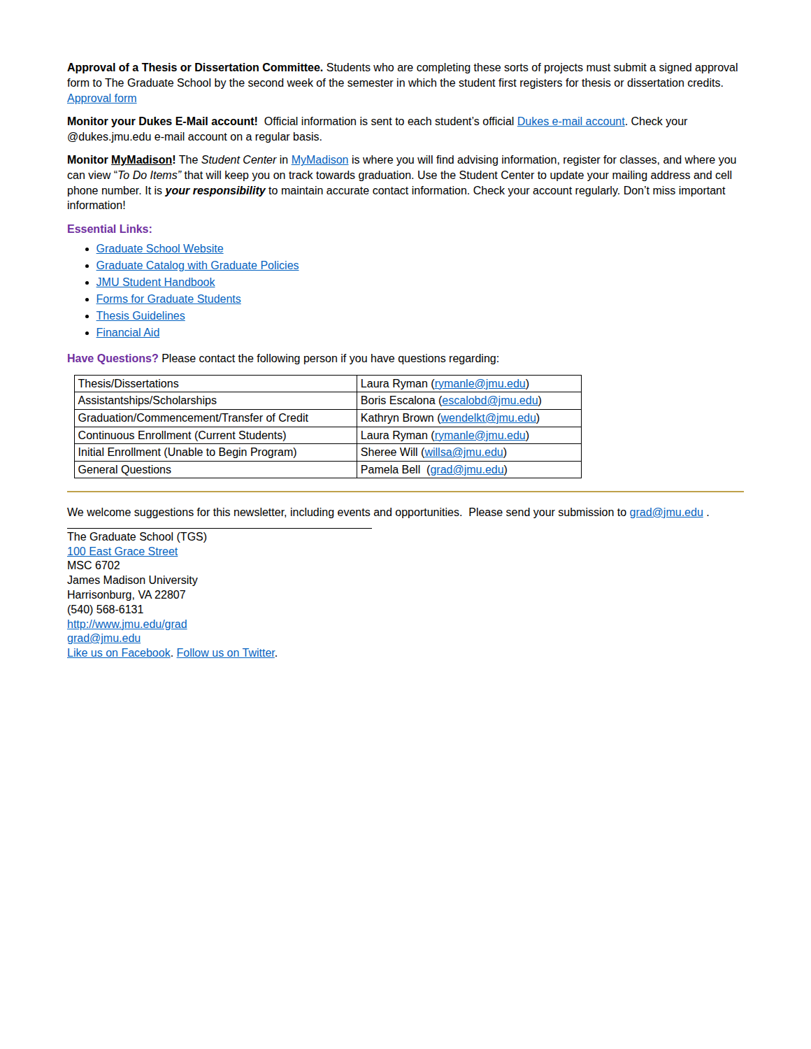Approval of a Thesis or Dissertation Committee. Students who are completing these sorts of projects must submit a signed approval form to The Graduate School by the second week of the semester in which the student first registers for thesis or dissertation credits. Approval form
Monitor your Dukes E-Mail account! Official information is sent to each student’s official Dukes e-mail account. Check your @dukes.jmu.edu e-mail account on a regular basis.
Monitor MyMadison! The Student Center in MyMadison is where you will find advising information, register for classes, and where you can view “To Do Items” that will keep you on track towards graduation. Use the Student Center to update your mailing address and cell phone number. It is your responsibility to maintain accurate contact information. Check your account regularly. Don’t miss important information!
Essential Links:
Graduate School Website
Graduate Catalog with Graduate Policies
JMU Student Handbook
Forms for Graduate Students
Thesis Guidelines
Financial Aid
Have Questions? Please contact the following person if you have questions regarding:
| Thesis/Dissertations | Laura Ryman ( rymanle@jmu.edu ) |
| Assistantships/Scholarships | Boris Escalona ( escalobd@jmu.edu ) |
| Graduation/Commencement/Transfer of Credit | Kathryn Brown ( wendelkt@jmu.edu ) |
| Continuous Enrollment (Current Students) | Laura Ryman ( rymanle@jmu.edu ) |
| Initial Enrollment (Unable to Begin Program) | Sheree Will ( willsa@jmu.edu ) |
| General Questions | Pamela Bell ( grad@jmu.edu ) |
We welcome suggestions for this newsletter, including events and opportunities. Please send your submission to grad@jmu.edu .
The Graduate School (TGS)
100 East Grace Street
MSC 6702
James Madison University
Harrisonburg, VA 22807
(540) 568-6131
http://www.jmu.edu/grad
grad@jmu.edu
Like us on Facebook. Follow us on Twitter.